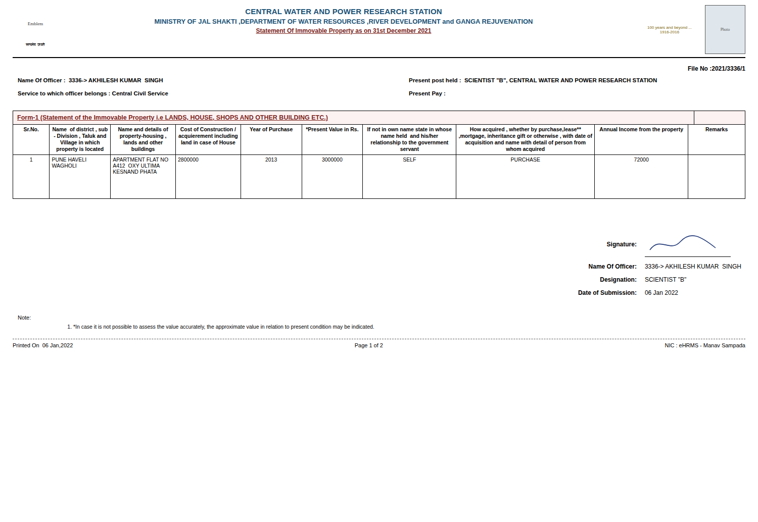सत्यमेव जयते
CENTRAL WATER AND POWER RESEARCH STATION
MINISTRY OF JAL SHAKTI ,DEPARTMENT OF WATER RESOURCES ,RIVER DEVELOPMENT and GANGA REJUVENATION
Statement Of Immovable Property as on 31st December 2021
100 years and beyond ...
1916-2016
File No :2021/3336/1
Name Of Officer : 3336-> AKHILESH KUMAR SINGH
Service to which officer belongs : Central Civil Service
Present post held : SCIENTIST "B", CENTRAL WATER AND POWER RESEARCH STATION
Present Pay :
Form-1 (Statement of the Immovable Property i.e LANDS, HOUSE, SHOPS AND OTHER BUILDING ETC.)
| Sr.No. | Name of district , sub - Division , Taluk and Village in which property is located | Name and details of property-housing , lands and other buildings | Cost of Construction / acquierement including land in case of House | Year of Purchase | *Present Value in Rs. | If not in own name state in whose name held and his/her relationship to the government servant | How acquired , whether by purchase,lease** ,mortgage, inheritance gift or otherwise , with date of acquisition and name with detail of person from whom acquired | Annual Income from the property | Remarks |
| --- | --- | --- | --- | --- | --- | --- | --- | --- | --- |
| 1 | PUNE HAVELI WAGHOLI | APARTMENT FLAT NO A412 OXY ULTIMA KESNAND PHATA | 2800000 | 2013 | 3000000 | SELF | PURCHASE | 72000 | |
| Signature: | |
| Name Of Officer: | 3336-> AKHILESH KUMAR SINGH |
| Designation: | SCIENTIST "B" |
| Date of Submission: | 06 Jan 2022 |
Note:
*In case it is not possible to assess the value accurately, the approximate value in relation to present condition may be indicated.
Printed On 06 Jan,2022
Page 1 of 2
NIC : eHRMS - Manav Sampada